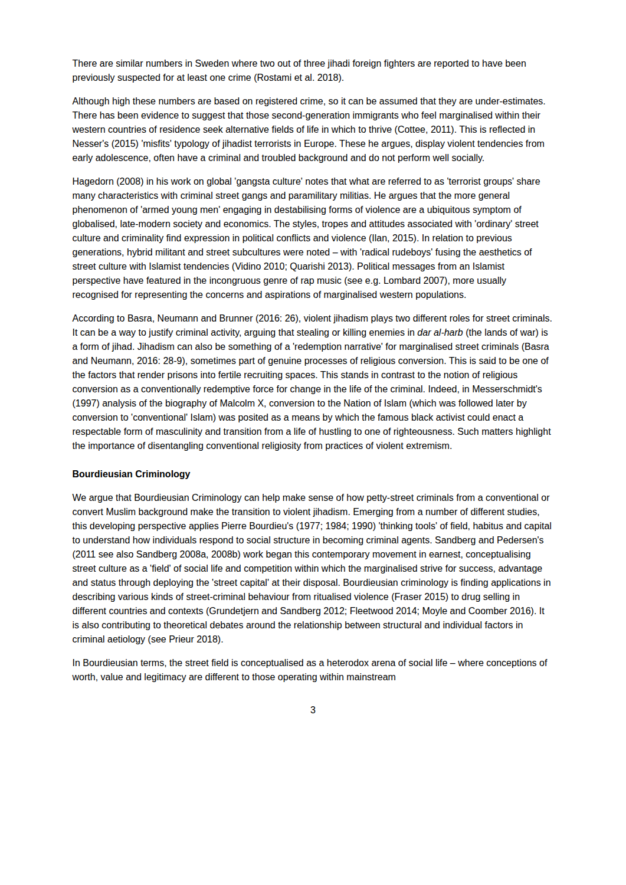There are similar numbers in Sweden where two out of three jihadi foreign fighters are reported to have been previously suspected for at least one crime (Rostami et al. 2018).
Although high these numbers are based on registered crime, so it can be assumed that they are under-estimates. There has been evidence to suggest that those second-generation immigrants who feel marginalised within their western countries of residence seek alternative fields of life in which to thrive (Cottee, 2011). This is reflected in Nesser's (2015) 'misfits' typology of jihadist terrorists in Europe. These he argues, display violent tendencies from early adolescence, often have a criminal and troubled background and do not perform well socially.
Hagedorn (2008) in his work on global 'gangsta culture' notes that what are referred to as 'terrorist groups' share many characteristics with criminal street gangs and paramilitary militias. He argues that the more general phenomenon of 'armed young men' engaging in destabilising forms of violence are a ubiquitous symptom of globalised, late-modern society and economics. The styles, tropes and attitudes associated with 'ordinary' street culture and criminality find expression in political conflicts and violence (Ilan, 2015). In relation to previous generations, hybrid militant and street subcultures were noted – with 'radical rudeboys' fusing the aesthetics of street culture with Islamist tendencies (Vidino 2010; Quarishi 2013). Political messages from an Islamist perspective have featured in the incongruous genre of rap music (see e.g. Lombard 2007), more usually recognised for representing the concerns and aspirations of marginalised western populations.
According to Basra, Neumann and Brunner (2016: 26), violent jihadism plays two different roles for street criminals. It can be a way to justify criminal activity, arguing that stealing or killing enemies in dar al-harb (the lands of war) is a form of jihad. Jihadism can also be something of a 'redemption narrative' for marginalised street criminals (Basra and Neumann, 2016: 28-9), sometimes part of genuine processes of religious conversion. This is said to be one of the factors that render prisons into fertile recruiting spaces. This stands in contrast to the notion of religious conversion as a conventionally redemptive force for change in the life of the criminal. Indeed, in Messerschmidt's (1997) analysis of the biography of Malcolm X, conversion to the Nation of Islam (which was followed later by conversion to 'conventional' Islam) was posited as a means by which the famous black activist could enact a respectable form of masculinity and transition from a life of hustling to one of righteousness. Such matters highlight the importance of disentangling conventional religiosity from practices of violent extremism.
Bourdieusian Criminology
We argue that Bourdieusian Criminology can help make sense of how petty-street criminals from a conventional or convert Muslim background make the transition to violent jihadism. Emerging from a number of different studies, this developing perspective applies Pierre Bourdieu's (1977; 1984; 1990) 'thinking tools' of field, habitus and capital to understand how individuals respond to social structure in becoming criminal agents. Sandberg and Pedersen's (2011 see also Sandberg 2008a, 2008b) work began this contemporary movement in earnest, conceptualising street culture as a 'field' of social life and competition within which the marginalised strive for success, advantage and status through deploying the 'street capital' at their disposal. Bourdieusian criminology is finding applications in describing various kinds of street-criminal behaviour from ritualised violence (Fraser 2015) to drug selling in different countries and contexts (Grundetjern and Sandberg 2012; Fleetwood 2014; Moyle and Coomber 2016). It is also contributing to theoretical debates around the relationship between structural and individual factors in criminal aetiology (see Prieur 2018).
In Bourdieusian terms, the street field is conceptualised as a heterodox arena of social life – where conceptions of worth, value and legitimacy are different to those operating within mainstream
3